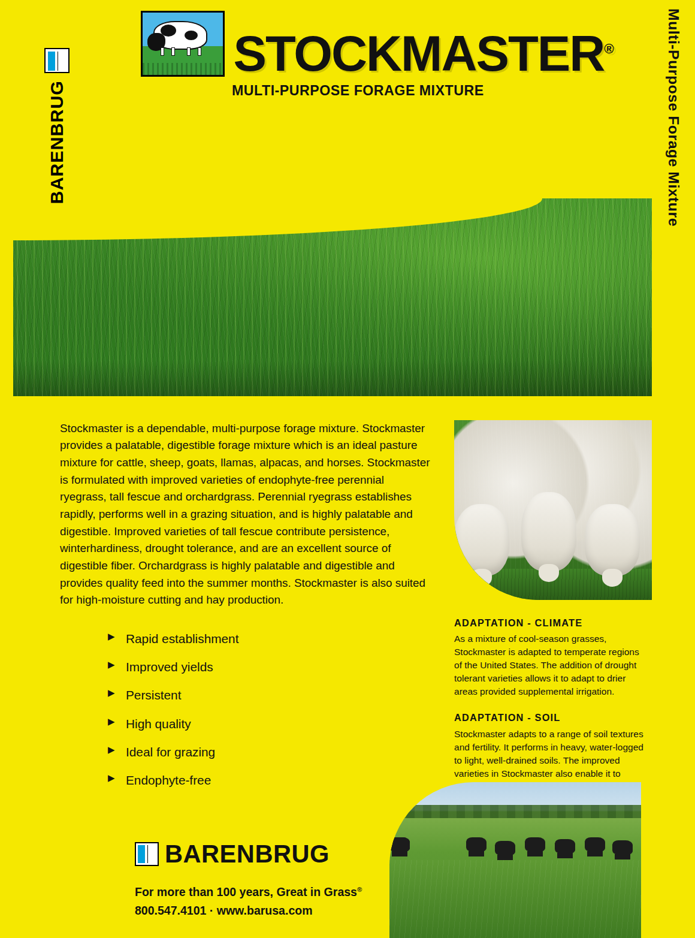Multi-Purpose Forage Mixture
BARENBRUG
STOCKMASTER®
MULTI-PURPOSE FORAGE MIXTURE
Stockmaster is a dependable, multi-purpose forage mixture. Stockmaster provides a palatable, digestible forage mixture which is an ideal pasture mixture for cattle, sheep, goats, llamas, alpacas, and horses. Stockmaster is formulated with improved varieties of endophyte-free perennial ryegrass, tall fescue and orchardgrass. Perennial ryegrass establishes rapidly, performs well in a grazing situation, and is highly palatable and digestible. Improved varieties of tall fescue contribute persistence, winterhardiness, drought tolerance, and are an excellent source of digestible fiber. Orchardgrass is highly palatable and digestible and provides quality feed into the summer months. Stockmaster is also suited for high-moisture cutting and hay production.
Rapid establishment
Improved yields
Persistent
High quality
Ideal for grazing
Endophyte-free
ADAPTATION - CLIMATE
As a mixture of cool-season grasses, Stockmaster is adapted to temperate regions of the United States. The addition of drought tolerant varieties allows it to adapt to drier areas provided supplemental irrigation.
ADAPTATION - SOIL
Stockmaster adapts to a range of soil textures and fertility. It performs in heavy, water-logged to light, well-drained soils. The improved varieties in Stockmaster also enable it to produce under less than optimal conditions.
BARENBRUG
For more than 100 years, Great in Grass®
800.547.4101 · www.barusa.com